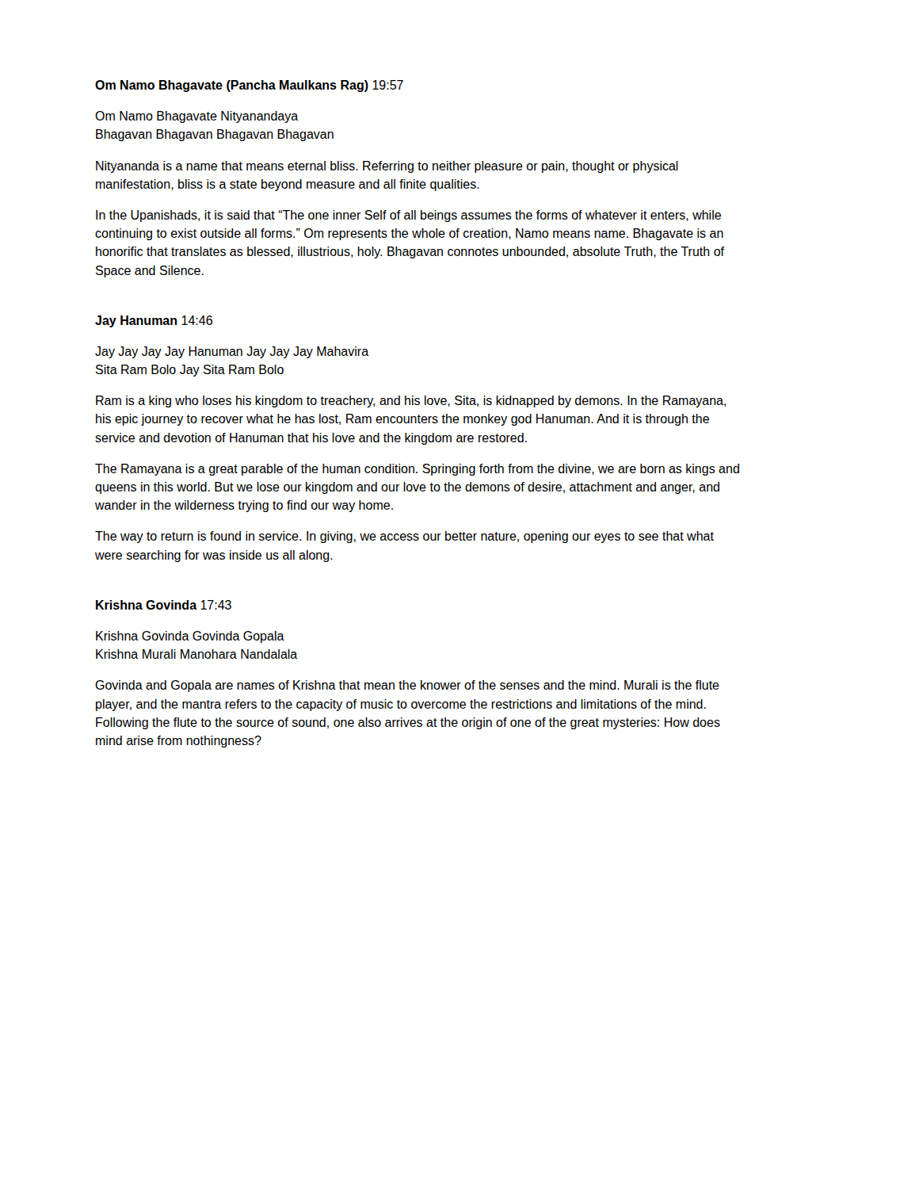Om Namo Bhagavate (Pancha Maulkans Rag) 19:57
Om Namo Bhagavate Nityanandaya
Bhagavan Bhagavan Bhagavan Bhagavan
Nityananda is a name that means eternal bliss. Referring to neither pleasure or pain, thought or physical manifestation, bliss is a state beyond measure and all finite qualities.
In the Upanishads, it is said that “The one inner Self of all beings assumes the forms of whatever it enters, while continuing to exist outside all forms.” Om represents the whole of creation, Namo means name. Bhagavate is an honorific that translates as blessed, illustrious, holy. Bhagavan connotes unbounded, absolute Truth, the Truth of Space and Silence.
Jay Hanuman 14:46
Jay Jay Jay Jay Hanuman Jay Jay Jay Mahavira
Sita Ram Bolo Jay Sita Ram Bolo
Ram is a king who loses his kingdom to treachery, and his love, Sita, is kidnapped by demons. In the Ramayana, his epic journey to recover what he has lost, Ram encounters the monkey god Hanuman. And it is through the service and devotion of Hanuman that his love and the kingdom are restored.
The Ramayana is a great parable of the human condition. Springing forth from the divine, we are born as kings and queens in this world. But we lose our kingdom and our love to the demons of desire, attachment and anger, and wander in the wilderness trying to find our way home.
The way to return is found in service. In giving, we access our better nature, opening our eyes to see that what were searching for was inside us all along.
Krishna Govinda 17:43
Krishna Govinda Govinda Gopala
Krishna Murali Manohara Nandalala
Govinda and Gopala are names of Krishna that mean the knower of the senses and the mind. Murali is the flute player, and the mantra refers to the capacity of music to overcome the restrictions and limitations of the mind. Following the flute to the source of sound, one also arrives at the origin of one of the great mysteries: How does mind arise from nothingness?